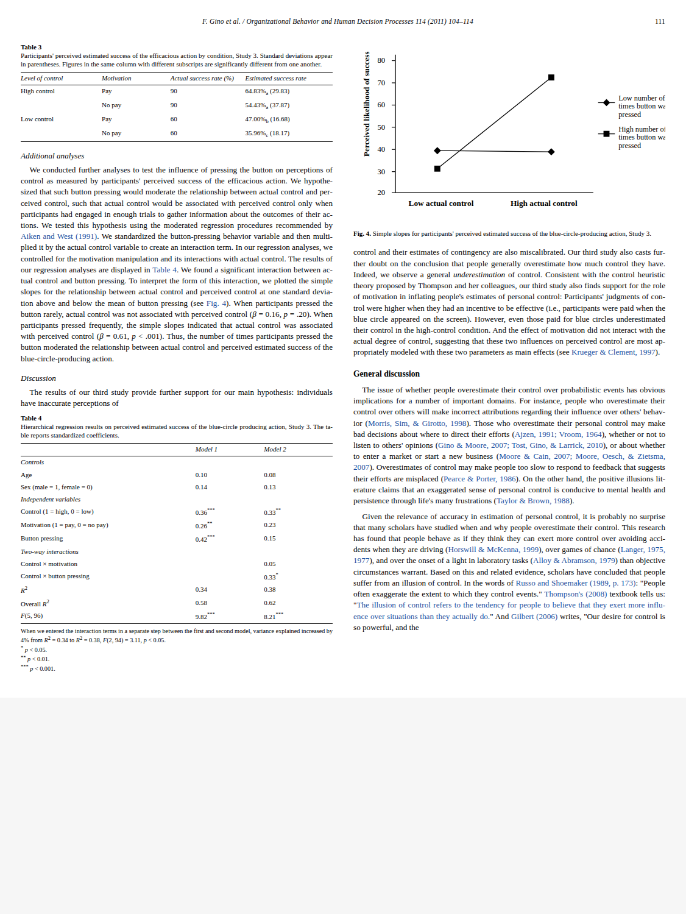F. Gino et al. / Organizational Behavior and Human Decision Processes 114 (2011) 104–114 111
Table 3
Participants' perceived estimated success of the efficacious action by condition, Study 3. Standard deviations appear in parentheses. Figures in the same column with different subscripts are significantly different from one another.
| Level of control | Motivation | Actual success rate (%) | Estimated success rate |
| --- | --- | --- | --- |
| High control | Pay | 90 | 64.83% a (29.83) |
| | No pay | 90 | 54.43% a (37.87) |
| Low control | Pay | 60 | 47.00% b (16.68) |
| | No pay | 60 | 35.96% c (18.17) |
Additional analyses
We conducted further analyses to test the influence of pressing the button on perceptions of control as measured by participants' perceived success of the efficacious action. We hypothesized that such button pressing would moderate the relationship between actual control and perceived control, such that actual control would be associated with perceived control only when participants had engaged in enough trials to gather information about the outcomes of their actions. We tested this hypothesis using the moderated regression procedures recommended by Aiken and West (1991). We standardized the button-pressing behavior variable and then multiplied it by the actual control variable to create an interaction term. In our regression analyses, we controlled for the motivation manipulation and its interactions with actual control. The results of our regression analyses are displayed in Table 4. We found a significant interaction between actual control and button pressing. To interpret the form of this interaction, we plotted the simple slopes for the relationship between actual control and perceived control at one standard deviation above and below the mean of button pressing (see Fig. 4). When participants pressed the button rarely, actual control was not associated with perceived control (β = 0.16, p = .20). When participants pressed frequently, the simple slopes indicated that actual control was associated with perceived control (β = 0.61, p < .001). Thus, the number of times participants pressed the button moderated the relationship between actual control and perceived estimated success of the blue-circle-producing action.
Discussion
The results of our third study provide further support for our main hypothesis: individuals have inaccurate perceptions of
Table 4
Hierarchical regression results on perceived estimated success of the blue-circle producing action, Study 3. The table reports standardized coefficients.
| | Model 1 | Model 2 |
| --- | --- | --- |
| Controls |
| Age | 0.10 | 0.08 |
| Sex (male = 1, female = 0) | 0.14 | 0.13 |
| Independent variables |
| Control (1 = high, 0 = low) | 0.36 *** | 0.33 ** |
| Motivation (1 = pay, 0 = no pay) | 0.26 ** | 0.23 |
| Button pressing | 0.42 *** | 0.15 |
| Two-way interactions |
| Control × motivation | | 0.05 |
| Control × button pressing | | 0.33 * |
| R 2 | 0.34 | 0.38 |
| Overall R 2 | 0.58 | 0.62 |
| F (5, 96) | 9.82 *** | 8.21 *** |
When we entered the interaction terms in a separate step between the first and second model, variance explained increased by 4% from R2 = 0.34 to R2 = 0.38, F(2, 94) = 3.11, p < 0.05.
* p < 0.05.
** p < 0.01.
*** p < 0.001.
80 70 60 50 40 30 20 Perceived likelihood of success Low actual control High actual control Low number of times button was pressed High number of times button was pressed
Fig. 4. Simple slopes for participants' perceived estimated success of the blue-circle-producing action, Study 3.
control and their estimates of contingency are also miscalibrated. Our third study also casts further doubt on the conclusion that people generally overestimate how much control they have. Indeed, we observe a general underestimation of control. Consistent with the control heuristic theory proposed by Thompson and her colleagues, our third study also finds support for the role of motivation in inflating people's estimates of personal control: Participants' judgments of control were higher when they had an incentive to be effective (i.e., participants were paid when the blue circle appeared on the screen). However, even those paid for blue circles underestimated their control in the high-control condition. And the effect of motivation did not interact with the actual degree of control, suggesting that these two influences on perceived control are most appropriately modeled with these two parameters as main effects (see Krueger & Clement, 1997).
General discussion
The issue of whether people overestimate their control over probabilistic events has obvious implications for a number of important domains. For instance, people who overestimate their control over others will make incorrect attributions regarding their influence over others' behavior (Morris, Sim, & Girotto, 1998). Those who overestimate their personal control may make bad decisions about where to direct their efforts (Ajzen, 1991; Vroom, 1964), whether or not to listen to others' opinions (Gino & Moore, 2007; Tost, Gino, & Larrick, 2010), or about whether to enter a market or start a new business (Moore & Cain, 2007; Moore, Oesch, & Zietsma, 2007). Overestimates of control may make people too slow to respond to feedback that suggests their efforts are misplaced (Pearce & Porter, 1986). On the other hand, the positive illusions literature claims that an exaggerated sense of personal control is conducive to mental health and persistence through life's many frustrations (Taylor & Brown, 1988).
Given the relevance of accuracy in estimation of personal control, it is probably no surprise that many scholars have studied when and why people overestimate their control. This research has found that people behave as if they think they can exert more control over avoiding accidents when they are driving (Horswill & McKenna, 1999), over games of chance (Langer, 1975, 1977), and over the onset of a light in laboratory tasks (Alloy & Abramson, 1979) than objective circumstances warrant. Based on this and related evidence, scholars have concluded that people suffer from an illusion of control. In the words of Russo and Shoemaker (1989, p. 173): "People often exaggerate the extent to which they control events." Thompson's (2008) textbook tells us: "The illusion of control refers to the tendency for people to believe that they exert more influence over situations than they actually do." And Gilbert (2006) writes, "Our desire for control is so powerful, and the